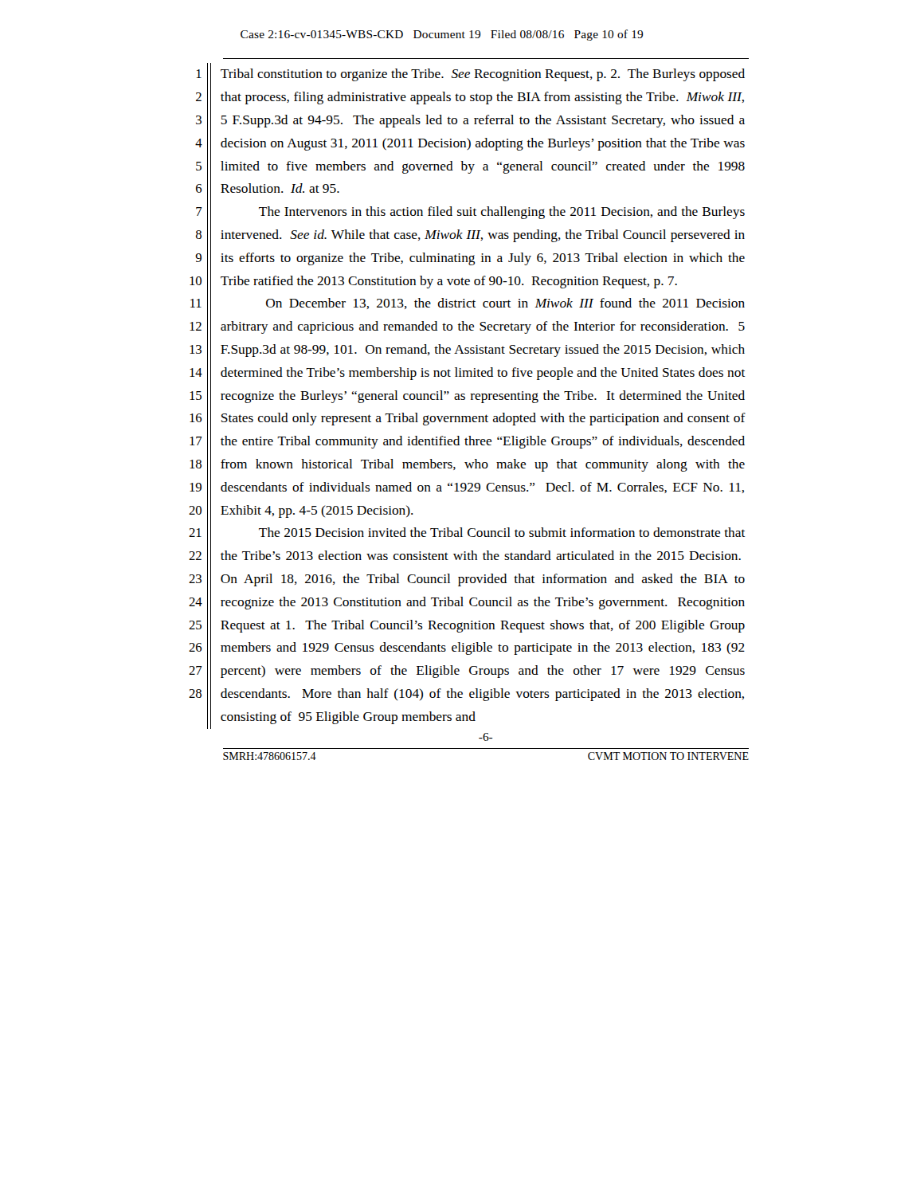Case 2:16-cv-01345-WBS-CKD Document 19 Filed 08/08/16 Page 10 of 19
1
2
3
4
5
6
7
8
9
10
11
12
13
14
15
16
17
18
19
20
21
22
23
24
25
26
27
28
Tribal constitution to organize the Tribe. See Recognition Request, p. 2. The Burleys opposed that process, filing administrative appeals to stop the BIA from assisting the Tribe. Miwok III, 5 F.Supp.3d at 94-95. The appeals led to a referral to the Assistant Secretary, who issued a decision on August 31, 2011 (2011 Decision) adopting the Burleys’ position that the Tribe was limited to five members and governed by a “general council” created under the 1998 Resolution. Id. at 95.
The Intervenors in this action filed suit challenging the 2011 Decision, and the Burleys intervened. See id. While that case, Miwok III, was pending, the Tribal Council persevered in its efforts to organize the Tribe, culminating in a July 6, 2013 Tribal election in which the Tribe ratified the 2013 Constitution by a vote of 90-10. Recognition Request, p. 7.
On December 13, 2013, the district court in Miwok III found the 2011 Decision arbitrary and capricious and remanded to the Secretary of the Interior for reconsideration. 5 F.Supp.3d at 98-99, 101. On remand, the Assistant Secretary issued the 2015 Decision, which determined the Tribe’s membership is not limited to five people and the United States does not recognize the Burleys’ “general council” as representing the Tribe. It determined the United States could only represent a Tribal government adopted with the participation and consent of the entire Tribal community and identified three “Eligible Groups” of individuals, descended from known historical Tribal members, who make up that community along with the descendants of individuals named on a “1929 Census.” Decl. of M. Corrales, ECF No. 11, Exhibit 4, pp. 4-5 (2015 Decision).
The 2015 Decision invited the Tribal Council to submit information to demonstrate that the Tribe’s 2013 election was consistent with the standard articulated in the 2015 Decision. On April 18, 2016, the Tribal Council provided that information and asked the BIA to recognize the 2013 Constitution and Tribal Council as the Tribe’s government. Recognition Request at 1. The Tribal Council’s Recognition Request shows that, of 200 Eligible Group members and 1929 Census descendants eligible to participate in the 2013 election, 183 (92 percent) were members of the Eligible Groups and the other 17 were 1929 Census descendants. More than half (104) of the eligible voters participated in the 2013 election, consisting of 95 Eligible Group members and
-6-
SMRH:478606157.4 CVMT MOTION TO INTERVENE